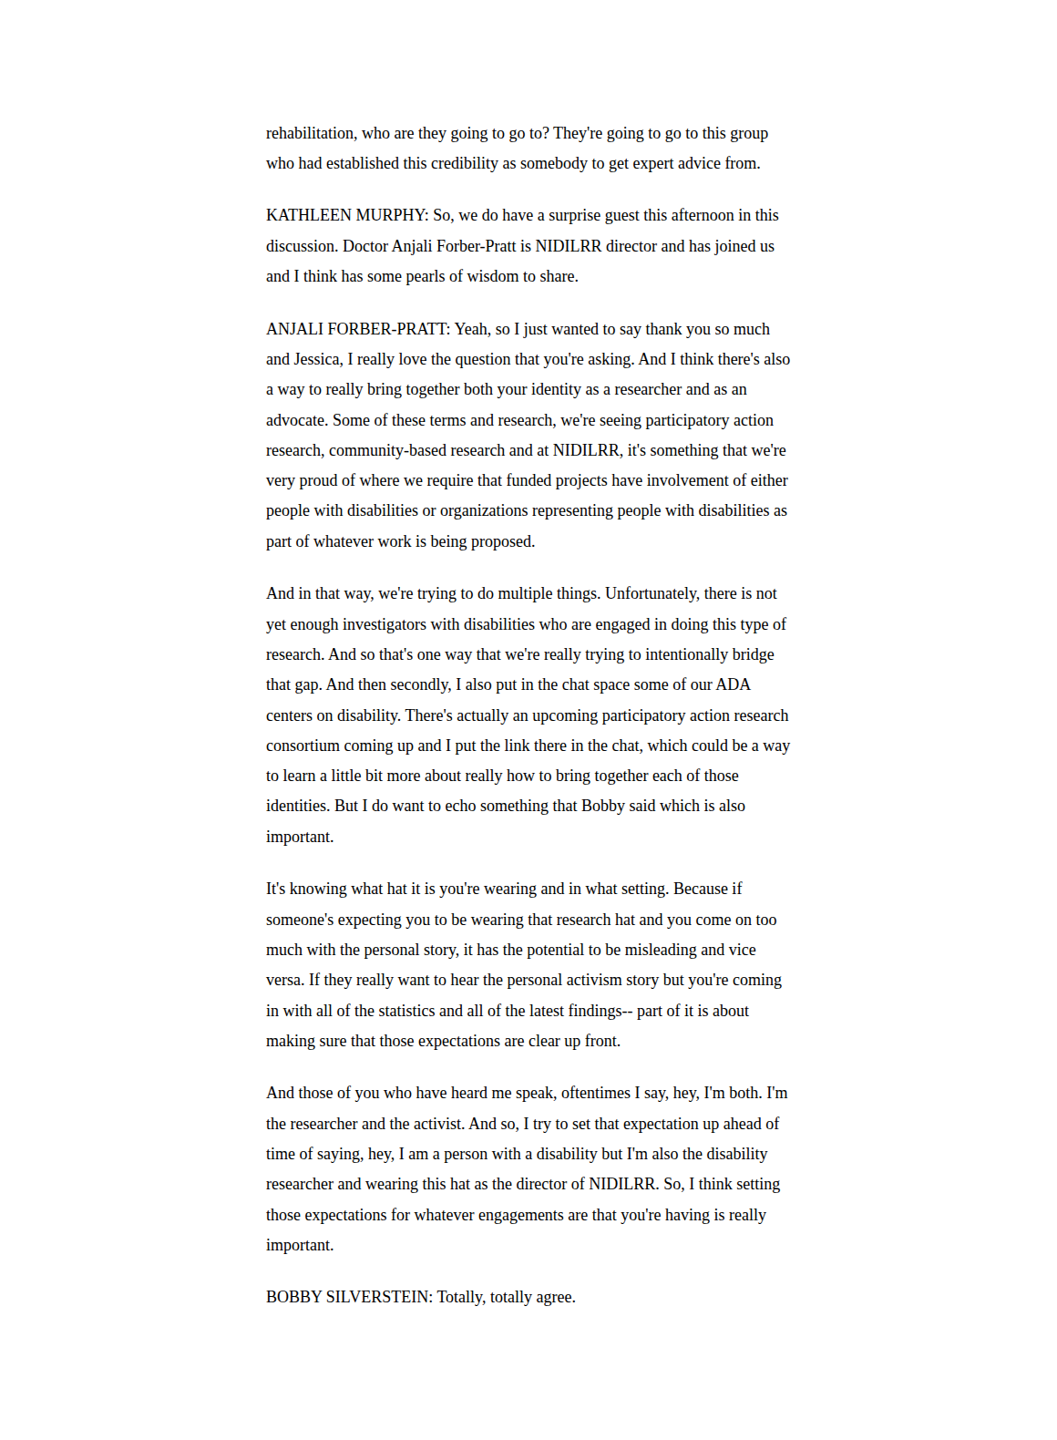rehabilitation, who are they going to go to? They're going to go to this group who had established this credibility as somebody to get expert advice from.
KATHLEEN MURPHY: So, we do have a surprise guest this afternoon in this discussion. Doctor Anjali Forber-Pratt is NIDILRR director and has joined us and I think has some pearls of wisdom to share.
ANJALI FORBER-PRATT: Yeah, so I just wanted to say thank you so much and Jessica, I really love the question that you're asking. And I think there's also a way to really bring together both your identity as a researcher and as an advocate. Some of these terms and research, we're seeing participatory action research, community-based research and at NIDILRR, it's something that we're very proud of where we require that funded projects have involvement of either people with disabilities or organizations representing people with disabilities as part of whatever work is being proposed.
And in that way, we're trying to do multiple things. Unfortunately, there is not yet enough investigators with disabilities who are engaged in doing this type of research. And so that's one way that we're really trying to intentionally bridge that gap. And then secondly, I also put in the chat space some of our ADA centers on disability. There's actually an upcoming participatory action research consortium coming up and I put the link there in the chat, which could be a way to learn a little bit more about really how to bring together each of those identities. But I do want to echo something that Bobby said which is also important.
It's knowing what hat it is you're wearing and in what setting. Because if someone's expecting you to be wearing that research hat and you come on too much with the personal story, it has the potential to be misleading and vice versa. If they really want to hear the personal activism story but you're coming in with all of the statistics and all of the latest findings-- part of it is about making sure that those expectations are clear up front.
And those of you who have heard me speak, oftentimes I say, hey, I'm both. I'm the researcher and the activist. And so, I try to set that expectation up ahead of time of saying, hey, I am a person with a disability but I'm also the disability researcher and wearing this hat as the director of NIDILRR. So, I think setting those expectations for whatever engagements are that you're having is really important.
BOBBY SILVERSTEIN: Totally, totally agree.